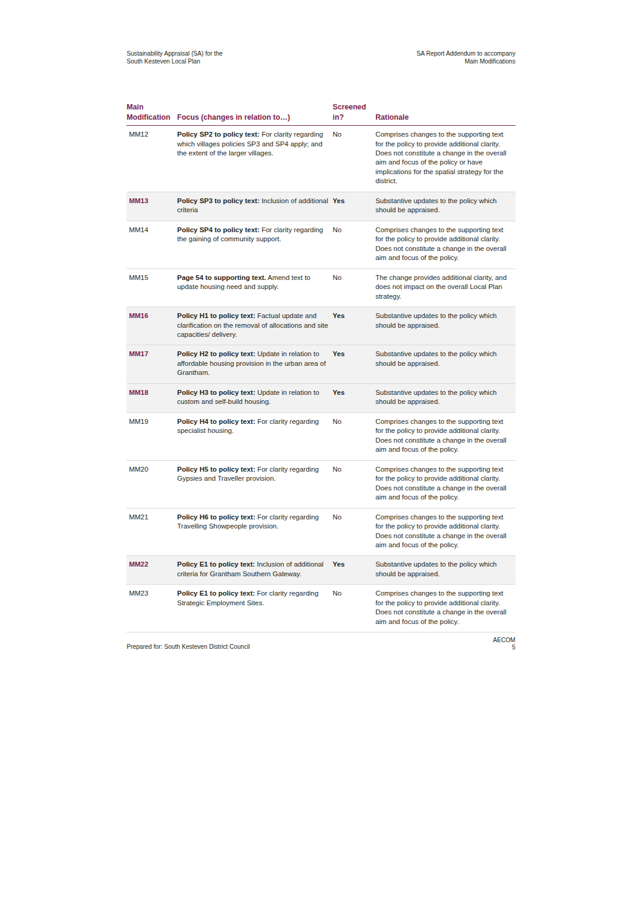Sustainability Appraisal (SA) for the
South Kesteven Local Plan
SA Report Addendum to accompany
Main Modifications
| Main Modification | Focus (changes in relation to…) | Screened in? | Rationale |
| --- | --- | --- | --- |
| MM12 | Policy SP2 to policy text: For clarity regarding which villages policies SP3 and SP4 apply; and the extent of the larger villages. | No | Comprises changes to the supporting text for the policy to provide additional clarity. Does not constitute a change in the overall aim and focus of the policy or have implications for the spatial strategy for the district. |
| MM13 | Policy SP3 to policy text: Inclusion of additional criteria | Yes | Substantive updates to the policy which should be appraised. |
| MM14 | Policy SP4 to policy text: For clarity regarding the gaining of community support. | No | Comprises changes to the supporting text for the policy to provide additional clarity. Does not constitute a change in the overall aim and focus of the policy. |
| MM15 | Page 54 to supporting text. Amend text to update housing need and supply. | No | The change provides additional clarity, and does not impact on the overall Local Plan strategy. |
| MM16 | Policy H1 to policy text: Factual update and clarification on the removal of allocations and site capacities/ delivery. | Yes | Substantive updates to the policy which should be appraised. |
| MM17 | Policy H2 to policy text: Update in relation to affordable housing provision in the urban area of Grantham. | Yes | Substantive updates to the policy which should be appraised. |
| MM18 | Policy H3 to policy text: Update in relation to custom and self-build housing. | Yes | Substantive updates to the policy which should be appraised. |
| MM19 | Policy H4 to policy text: For clarity regarding specialist housing. | No | Comprises changes to the supporting text for the policy to provide additional clarity. Does not constitute a change in the overall aim and focus of the policy. |
| MM20 | Policy H5 to policy text: For clarity regarding Gypsies and Traveller provision. | No | Comprises changes to the supporting text for the policy to provide additional clarity. Does not constitute a change in the overall aim and focus of the policy. |
| MM21 | Policy H6 to policy text: For clarity regarding Travelling Showpeople provision. | No | Comprises changes to the supporting text for the policy to provide additional clarity. Does not constitute a change in the overall aim and focus of the policy. |
| MM22 | Policy E1 to policy text: Inclusion of additional criteria for Grantham Southern Gateway. | Yes | Substantive updates to the policy which should be appraised. |
| MM23 | Policy E1 to policy text: For clarity regarding Strategic Employment Sites. | No | Comprises changes to the supporting text for the policy to provide additional clarity. Does not constitute a change in the overall aim and focus of the policy. |
Prepared for: South Kesteven District Council
AECOM
5